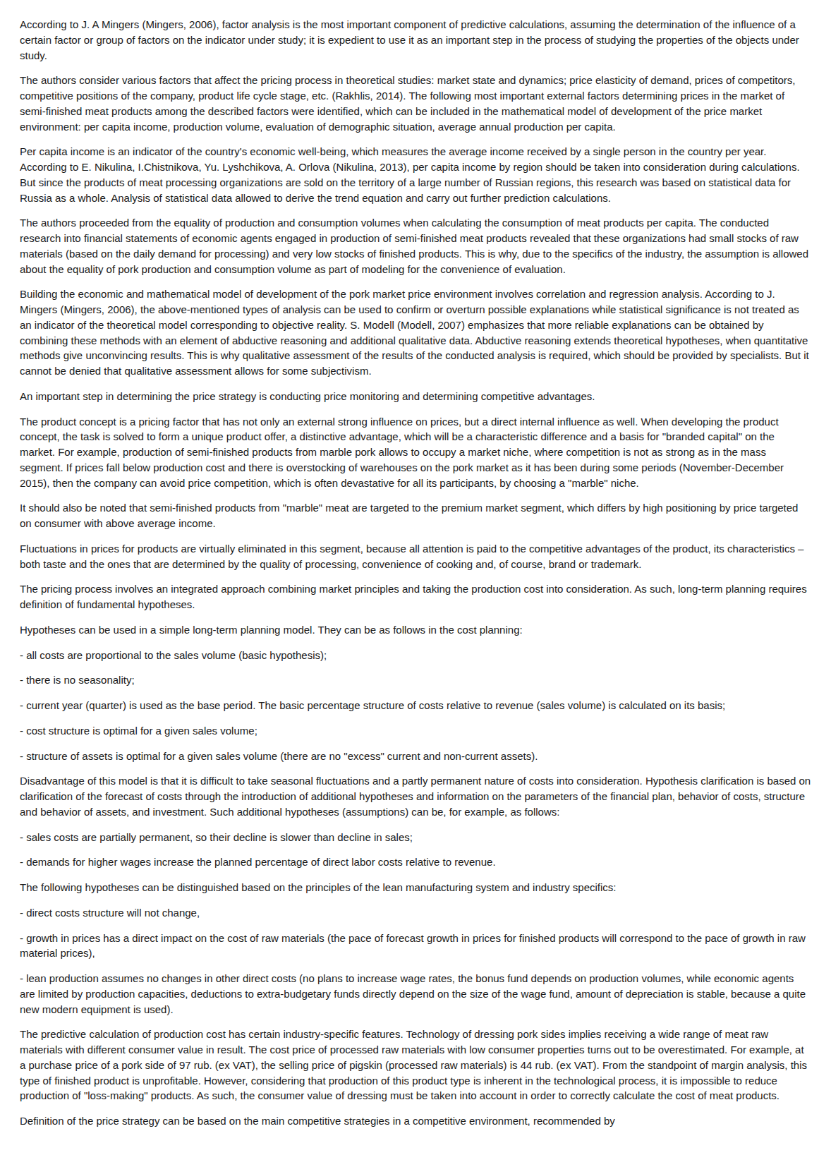According to J. A Mingers (Mingers, 2006), factor analysis is the most important component of predictive calculations, assuming the determination of the influence of a certain factor or group of factors on the indicator under study; it is expedient to use it as an important step in the process of studying the properties of the objects under study.
The authors consider various factors that affect the pricing process in theoretical studies: market state and dynamics; price elasticity of demand, prices of competitors, competitive positions of the company, product life cycle stage, etc. (Rakhlis, 2014). The following most important external factors determining prices in the market of semi-finished meat products among the described factors were identified, which can be included in the mathematical model of development of the price market environment: per capita income, production volume, evaluation of demographic situation, average annual production per capita.
Per capita income is an indicator of the country's economic well-being, which measures the average income received by a single person in the country per year. According to E. Nikulina, I.Chistnikova, Yu. Lyshchikova, A. Orlova (Nikulina, 2013), per capita income by region should be taken into consideration during calculations. But since the products of meat processing organizations are sold on the territory of a large number of Russian regions, this research was based on statistical data for Russia as a whole. Analysis of statistical data allowed to derive the trend equation and carry out further prediction calculations.
The authors proceeded from the equality of production and consumption volumes when calculating the consumption of meat products per capita. The conducted research into financial statements of economic agents engaged in production of semi-finished meat products revealed that these organizations had small stocks of raw materials (based on the daily demand for processing) and very low stocks of finished products. This is why, due to the specifics of the industry, the assumption is allowed about the equality of pork production and consumption volume as part of modeling for the convenience of evaluation.
Building the economic and mathematical model of development of the pork market price environment involves correlation and regression analysis. According to J. Mingers (Mingers, 2006), the above-mentioned types of analysis can be used to confirm or overturn possible explanations while statistical significance is not treated as an indicator of the theoretical model corresponding to objective reality. S. Modell (Modell, 2007) emphasizes that more reliable explanations can be obtained by combining these methods with an element of abductive reasoning and additional qualitative data. Abductive reasoning extends theoretical hypotheses, when quantitative methods give unconvincing results. This is why qualitative assessment of the results of the conducted analysis is required, which should be provided by specialists. But it cannot be denied that qualitative assessment allows for some subjectivism.
An important step in determining the price strategy is conducting price monitoring and determining competitive advantages.
The product concept is a pricing factor that has not only an external strong influence on prices, but a direct internal influence as well. When developing the product concept, the task is solved to form a unique product offer, a distinctive advantage, which will be a characteristic difference and a basis for "branded capital" on the market. For example, production of semi-finished products from marble pork allows to occupy a market niche, where competition is not as strong as in the mass segment. If prices fall below production cost and there is overstocking of warehouses on the pork market as it has been during some periods (November-December 2015), then the company can avoid price competition, which is often devastative for all its participants, by choosing a "marble" niche.
It should also be noted that semi-finished products from "marble" meat are targeted to the premium market segment, which differs by high positioning by price targeted on consumer with above average income.
Fluctuations in prices for products are virtually eliminated in this segment, because all attention is paid to the competitive advantages of the product, its characteristics – both taste and the ones that are determined by the quality of processing, convenience of cooking and, of course, brand or trademark.
The pricing process involves an integrated approach combining market principles and taking the production cost into consideration. As such, long-term planning requires definition of fundamental hypotheses.
Hypotheses can be used in a simple long-term planning model. They can be as follows in the cost planning:
- all costs are proportional to the sales volume (basic hypothesis);
- there is no seasonality;
- current year (quarter) is used as the base period. The basic percentage structure of costs relative to revenue (sales volume) is calculated on its basis;
- cost structure is optimal for a given sales volume;
- structure of assets is optimal for a given sales volume (there are no "excess" current and non-current assets).
Disadvantage of this model is that it is difficult to take seasonal fluctuations and a partly permanent nature of costs into consideration. Hypothesis clarification is based on clarification of the forecast of costs through the introduction of additional hypotheses and information on the parameters of the financial plan, behavior of costs, structure and behavior of assets, and investment. Such additional hypotheses (assumptions) can be, for example, as follows:
- sales costs are partially permanent, so their decline is slower than decline in sales;
- demands for higher wages increase the planned percentage of direct labor costs relative to revenue.
The following hypotheses can be distinguished based on the principles of the lean manufacturing system and industry specifics:
- direct costs structure will not change,
- growth in prices has a direct impact on the cost of raw materials (the pace of forecast growth in prices for finished products will correspond to the pace of growth in raw material prices),
- lean production assumes no changes in other direct costs (no plans to increase wage rates, the bonus fund depends on production volumes, while economic agents are limited by production capacities, deductions to extra-budgetary funds directly depend on the size of the wage fund, amount of depreciation is stable, because a quite new modern equipment is used).
The predictive calculation of production cost has certain industry-specific features. Technology of dressing pork sides implies receiving a wide range of meat raw materials with different consumer value in result. The cost price of processed raw materials with low consumer properties turns out to be overestimated. For example, at a purchase price of a pork side of 97 rub. (ex VAT), the selling price of pigskin (processed raw materials) is 44 rub. (ex VAT). From the standpoint of margin analysis, this type of finished product is unprofitable. However, considering that production of this product type is inherent in the technological process, it is impossible to reduce production of "loss-making" products. As such, the consumer value of dressing must be taken into account in order to correctly calculate the cost of meat products.
Definition of the price strategy can be based on the main competitive strategies in a competitive environment, recommended by